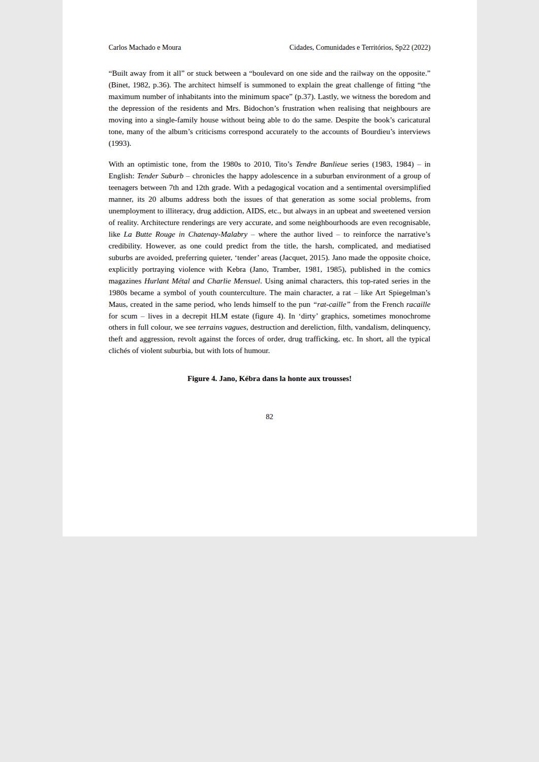Carlos Machado e Moura Cidades, Comunidades e Territórios, Sp22 (2022)
“Built away from it all” or stuck between a “boulevard on one side and the railway on the opposite.” (Binet, 1982, p.36). The architect himself is summoned to explain the great challenge of fitting “the maximum number of inhabitants into the minimum space” (p.37). Lastly, we witness the boredom and the depression of the residents and Mrs. Bidochon’s frustration when realising that neighbours are moving into a single-family house without being able to do the same. Despite the book’s caricatural tone, many of the album’s criticisms correspond accurately to the accounts of Bourdieu’s interviews (1993).
With an optimistic tone, from the 1980s to 2010, Tito’s Tendre Banlieue series (1983, 1984) – in English: Tender Suburb – chronicles the happy adolescence in a suburban environment of a group of teenagers between 7th and 12th grade. With a pedagogical vocation and a sentimental oversimplified manner, its 20 albums address both the issues of that generation as some social problems, from unemployment to illiteracy, drug addiction, AIDS, etc., but always in an upbeat and sweetened version of reality. Architecture renderings are very accurate, and some neighbourhoods are even recognisable, like La Butte Rouge in Chatenay-Malabry – where the author lived – to reinforce the narrative’s credibility. However, as one could predict from the title, the harsh, complicated, and mediatised suburbs are avoided, preferring quieter, ‘tender’ areas (Jacquet, 2015). Jano made the opposite choice, explicitly portraying violence with Kebra (Jano, Tramber, 1981, 1985), published in the comics magazines Hurlant Métal and Charlie Mensuel. Using animal characters, this top-rated series in the 1980s became a symbol of youth counterculture. The main character, a rat – like Art Spiegelman’s Maus, created in the same period, who lends himself to the pun “rat-caille” from the French racaille for scum – lives in a decrepit HLM estate (figure 4). In ‘dirty’ graphics, sometimes monochrome others in full colour, we see terrains vagues, destruction and dereliction, filth, vandalism, delinquency, theft and aggression, revolt against the forces of order, drug trafficking, etc. In short, all the typical clichés of violent suburbia, but with lots of humour.
Figure 4. Jano, Kébra dans la honte aux trousses!
82